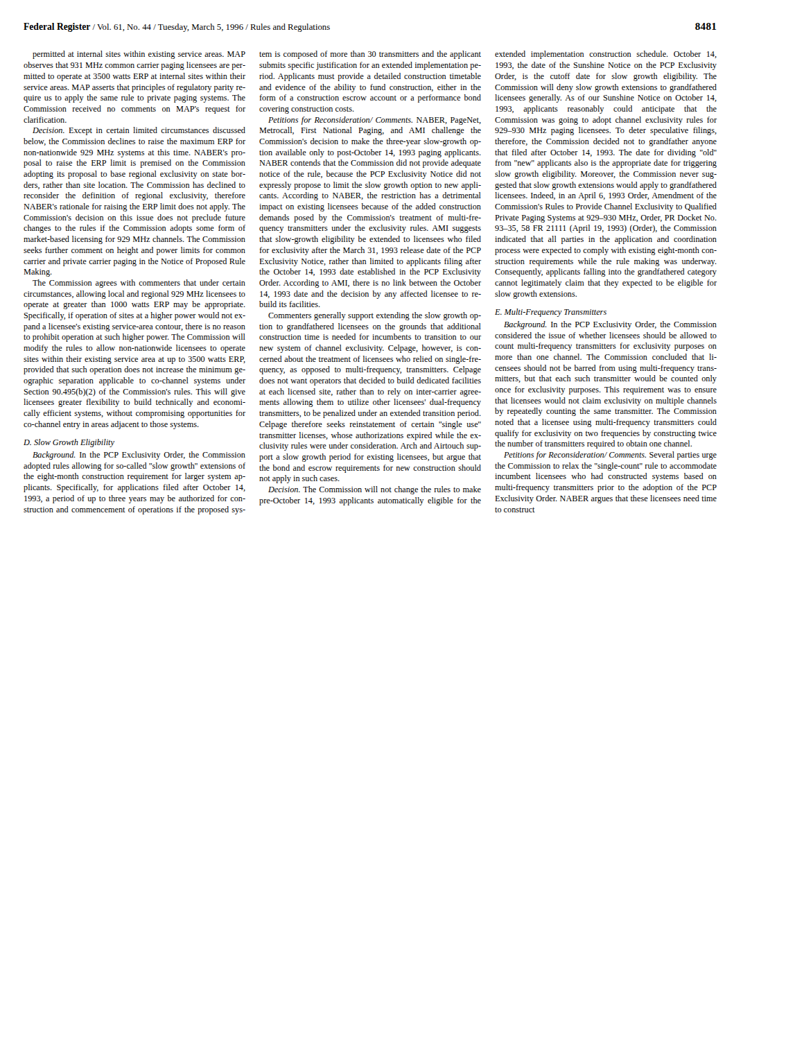Federal Register / Vol. 61, No. 44 / Tuesday, March 5, 1996 / Rules and Regulations
8481
permitted at internal sites within existing service areas. MAP observes that 931 MHz common carrier paging licensees are permitted to operate at 3500 watts ERP at internal sites within their service areas. MAP asserts that principles of regulatory parity require us to apply the same rule to private paging systems. The Commission received no comments on MAP's request for clarification.
Decision. Except in certain limited circumstances discussed below, the Commission declines to raise the maximum ERP for non-nationwide 929 MHz systems at this time. NABER's proposal to raise the ERP limit is premised on the Commission adopting its proposal to base regional exclusivity on state borders, rather than site location. The Commission has declined to reconsider the definition of regional exclusivity, therefore NABER's rationale for raising the ERP limit does not apply. The Commission's decision on this issue does not preclude future changes to the rules if the Commission adopts some form of market-based licensing for 929 MHz channels. The Commission seeks further comment on height and power limits for common carrier and private carrier paging in the Notice of Proposed Rule Making.
The Commission agrees with commenters that under certain circumstances, allowing local and regional 929 MHz licensees to operate at greater than 1000 watts ERP may be appropriate. Specifically, if operation of sites at a higher power would not expand a licensee's existing service-area contour, there is no reason to prohibit operation at such higher power. The Commission will modify the rules to allow non-nationwide licensees to operate sites within their existing service area at up to 3500 watts ERP, provided that such operation does not increase the minimum geographic separation applicable to co-channel systems under Section 90.495(b)(2) of the Commission's rules. This will give licensees greater flexibility to build technically and economically efficient systems, without compromising opportunities for co-channel entry in areas adjacent to those systems.
D. Slow Growth Eligibility
Background. In the PCP Exclusivity Order, the Commission adopted rules allowing for so-called ''slow growth'' extensions of the eight-month construction requirement for larger system applicants. Specifically, for applications filed after October 14, 1993, a period of up to three years may be authorized for construction and commencement of operations if the proposed system is composed of more than 30 transmitters and the applicant submits specific justification for an extended implementation period. Applicants must provide a detailed construction timetable and evidence of the ability to fund construction, either in the form of a construction escrow account or a performance bond covering construction costs.
Petitions for Reconsideration/ Comments. NABER, PageNet, Metrocall, First National Paging, and AMI challenge the Commission's decision to make the three-year slow-growth option available only to post-October 14, 1993 paging applicants. NABER contends that the Commission did not provide adequate notice of the rule, because the PCP Exclusivity Notice did not expressly propose to limit the slow growth option to new applicants. According to NABER, the restriction has a detrimental impact on existing licensees because of the added construction demands posed by the Commission's treatment of multi-frequency transmitters under the exclusivity rules. AMI suggests that slow-growth eligibility be extended to licensees who filed for exclusivity after the March 31, 1993 release date of the PCP Exclusivity Notice, rather than limited to applicants filing after the October 14, 1993 date established in the PCP Exclusivity Order. According to AMI, there is no link between the October 14, 1993 date and the decision by any affected licensee to rebuild its facilities.
Commenters generally support extending the slow growth option to grandfathered licensees on the grounds that additional construction time is needed for incumbents to transition to our new system of channel exclusivity. Celpage, however, is concerned about the treatment of licensees who relied on single-frequency, as opposed to multi-frequency, transmitters. Celpage does not want operators that decided to build dedicated facilities at each licensed site, rather than to rely on inter-carrier agreements allowing them to utilize other licensees' dual-frequency transmitters, to be penalized under an extended transition period. Celpage therefore seeks reinstatement of certain ''single use'' transmitter licenses, whose authorizations expired while the exclusivity rules were under consideration. Arch and Airtouch support a slow growth period for existing licensees, but argue that the bond and escrow requirements for new construction should not apply in such cases.
Decision. The Commission will not change the rules to make pre-October 14, 1993 applicants automatically eligible for the extended implementation construction schedule. October 14, 1993, the date of the Sunshine Notice on the PCP Exclusivity Order, is the cutoff date for slow growth eligibility. The Commission will deny slow growth extensions to grandfathered licensees generally. As of our Sunshine Notice on October 14, 1993, applicants reasonably could anticipate that the Commission was going to adopt channel exclusivity rules for 929–930 MHz paging licensees. To deter speculative filings, therefore, the Commission decided not to grandfather anyone that filed after October 14, 1993. The date for dividing ''old'' from ''new'' applicants also is the appropriate date for triggering slow growth eligibility. Moreover, the Commission never suggested that slow growth extensions would apply to grandfathered licensees. Indeed, in an April 6, 1993 Order, Amendment of the Commission's Rules to Provide Channel Exclusivity to Qualified Private Paging Systems at 929–930 MHz, Order, PR Docket No. 93–35, 58 FR 21111 (April 19, 1993) (Order), the Commission indicated that all parties in the application and coordination process were expected to comply with existing eight-month construction requirements while the rule making was underway. Consequently, applicants falling into the grandfathered category cannot legitimately claim that they expected to be eligible for slow growth extensions.
E. Multi-Frequency Transmitters
Background. In the PCP Exclusivity Order, the Commission considered the issue of whether licensees should be allowed to count multi-frequency transmitters for exclusivity purposes on more than one channel. The Commission concluded that licensees should not be barred from using multi-frequency transmitters, but that each such transmitter would be counted only once for exclusivity purposes. This requirement was to ensure that licensees would not claim exclusivity on multiple channels by repeatedly counting the same transmitter. The Commission noted that a licensee using multi-frequency transmitters could qualify for exclusivity on two frequencies by constructing twice the number of transmitters required to obtain one channel.
Petitions for Reconsideration/ Comments. Several parties urge the Commission to relax the ''single-count'' rule to accommodate incumbent licensees who had constructed systems based on multi-frequency transmitters prior to the adoption of the PCP Exclusivity Order. NABER argues that these licensees need time to construct